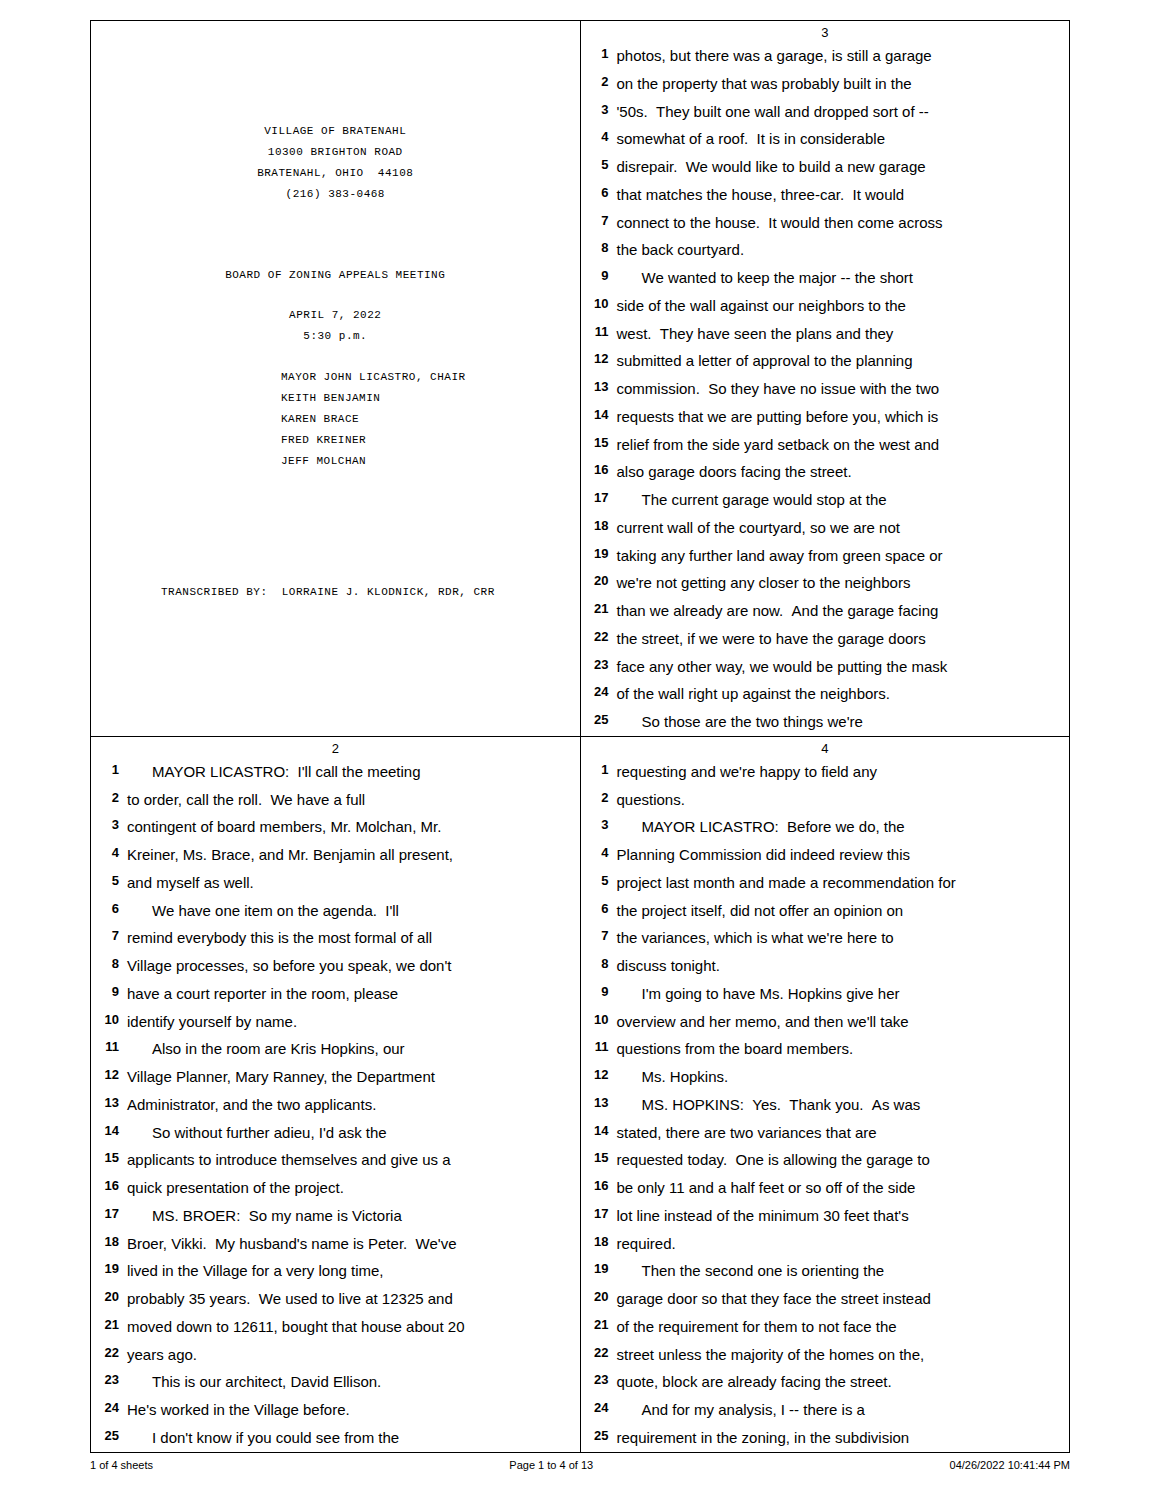| VILLAGE OF BRATENAHL 10300 BRIGHTON ROAD BRATENAHL, OHIO 44108 (216) 383-0468 BOARD OF ZONING APPEALS MEETING APRIL 7, 2022 5:30 p.m. MAYOR JOHN LICASTRO, CHAIR KEITH BENJAMIN KAREN BRACE FRED KREINER JEFF MOLCHAN TRANSCRIBED BY: LORRAINE J. KLODNICK, RDR, CRR | 3 / 1 / photos, but there was a garage, is still a garage / / 2 / on the property that was probably built in the / / 3 / '50s. They built one wall and dropped sort of -- / / 4 / somewhat of a roof. It is in considerable / / 5 / disrepair. We would like to build a new garage / / 6 / that matches the house, three-car. It would / / 7 / connect to the house. It would then come across / / 8 / the back courtyard. / / 9 / We wanted to keep the major -- the short / / 10 / side of the wall against our neighbors to the / / 11 / west. They have seen the plans and they / / 12 / submitted a letter of approval to the planning / / 13 / commission. So they have no issue with the two / / 14 / requests that we are putting before you, which is / / 15 / relief from the side yard setback on the west and / / 16 / also garage doors facing the street. / / 17 / The current garage would stop at the / / 18 / current wall of the courtyard, so we are not / / 19 / taking any further land away from green space or / / 20 / we're not getting any closer to the neighbors / / 21 / than we already are now. And the garage facing / / 22 / the street, if we were to have the garage doors / / 23 / face any other way, we would be putting the mask / / 24 / of the wall right up against the neighbors. / / 25 / So those are the two things we're / |
| 2 / 1 / MAYOR LICASTRO: I'll call the meeting / / 2 / to order, call the roll. We have a full / / 3 / contingent of board members, Mr. Molchan, Mr. / / 4 / Kreiner, Ms. Brace, and Mr. Benjamin all present, / / 5 / and myself as well. / / 6 / We have one item on the agenda. I'll / / 7 / remind everybody this is the most formal of all / / 8 / Village processes, so before you speak, we don't / / 9 / have a court reporter in the room, please / / 10 / identify yourself by name. / / 11 / Also in the room are Kris Hopkins, our / / 12 / Village Planner, Mary Ranney, the Department / / 13 / Administrator, and the two applicants. / / 14 / So without further adieu, I'd ask the / / 15 / applicants to introduce themselves and give us a / / 16 / quick presentation of the project. / / 17 / MS. BROER: So my name is Victoria / / 18 / Broer, Vikki. My husband's name is Peter. We've / / 19 / lived in the Village for a very long time, / / 20 / probably 35 years. We used to live at 12325 and / / 21 / moved down to 12611, bought that house about 20 / / 22 / years ago. / / 23 / This is our architect, David Ellison. / / 24 / He's worked in the Village before. / / 25 / I don't know if you could see from the / | 4 / 1 / requesting and we're happy to field any / / 2 / questions. / / 3 / MAYOR LICASTRO: Before we do, the / / 4 / Planning Commission did indeed review this / / 5 / project last month and made a recommendation for / / 6 / the project itself, did not offer an opinion on / / 7 / the variances, which is what we're here to / / 8 / discuss tonight. / / 9 / I'm going to have Ms. Hopkins give her / / 10 / overview and her memo, and then we'll take / / 11 / questions from the board members. / / 12 / Ms. Hopkins. / / 13 / MS. HOPKINS: Yes. Thank you. As was / / 14 / stated, there are two variances that are / / 15 / requested today. One is allowing the garage to / / 16 / be only 11 and a half feet or so off of the side / / 17 / lot line instead of the minimum 30 feet that's / / 18 / required. / / 19 / Then the second one is orienting the / / 20 / garage door so that they face the street instead / / 21 / of the requirement for them to not face the / / 22 / street unless the majority of the homes on the, / / 23 / quote, block are already facing the street. / / 24 / And for my analysis, I -- there is a / / 25 / requirement in the zoning, in the subdivision / |
1 of 4 sheets
Page 1 to 4 of 13
04/26/2022 10:41:44 PM